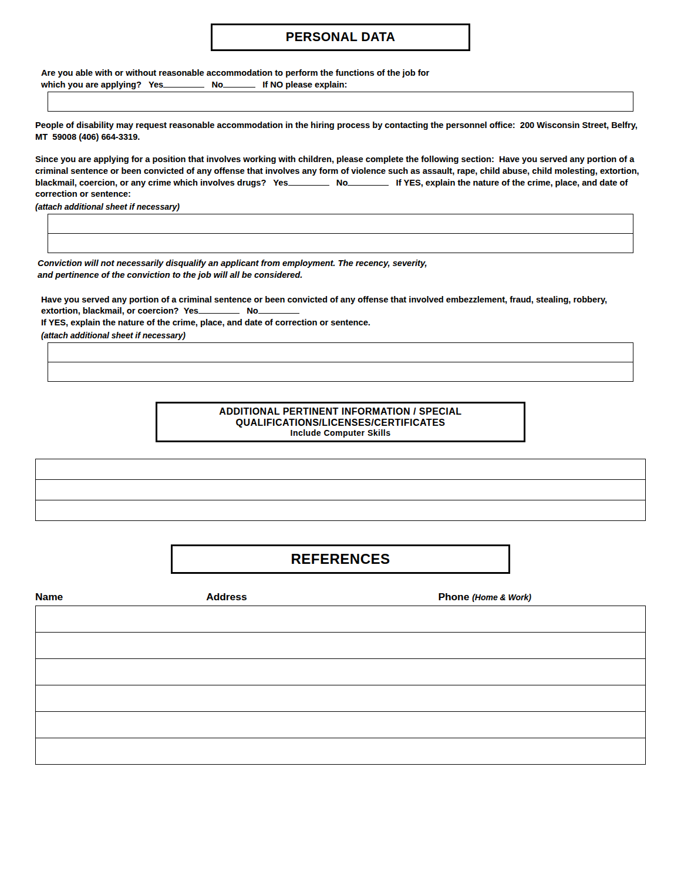PERSONAL DATA
Are you able with or without reasonable accommodation to perform the functions of the job for
which you are applying? Yes No If NO please explain:
People of disability may request reasonable accommodation in the hiring process by contacting the personnel office: 200 Wisconsin Street, Belfry, MT 59008 (406) 664-3319.
Since you are applying for a position that involves working with children, please complete the following section: Have you served any portion of a criminal sentence or been convicted of any offense that involves any form of violence such as assault, rape, child abuse, child molesting, extortion, blackmail, coercion, or any crime which involves drugs? Yes No If YES, explain the nature of the crime, place, and date of correction or sentence:
(attach additional sheet if necessary)
Conviction will not necessarily disqualify an applicant from employment. The recency, severity,
and pertinence of the conviction to the job will all be considered.
Have you served any portion of a criminal sentence or been convicted of any offense that involved embezzlement, fraud, stealing, robbery, extortion, blackmail, or coercion? Yes No
If YES, explain the nature of the crime, place, and date of correction or sentence.
(attach additional sheet if necessary)
ADDITIONAL PERTINENT INFORMATION / SPECIAL QUALIFICATIONS/LICENSES/CERTIFICATES Include Computer Skills
REFERENCES
Name
Address
Phone (Home & Work)